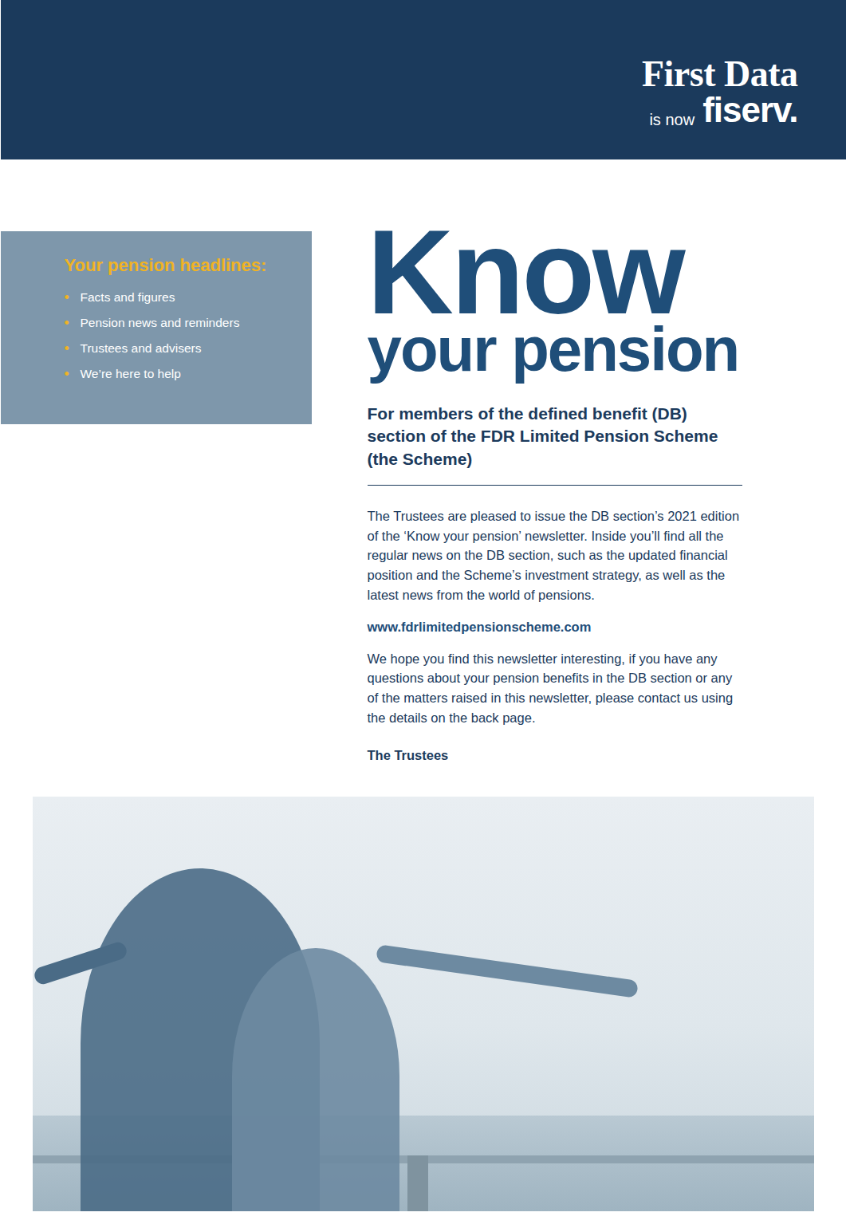First Data
is now fiserv.
Your pension headlines:
Facts and figures
Pension news and reminders
Trustees and advisers
We’re here to help
Know your pension
For members of the defined benefit (DB) section of the FDR Limited Pension Scheme (the Scheme)
The Trustees are pleased to issue the DB section’s 2021 edition of the ‘Know your pension’ newsletter. Inside you’ll find all the regular news on the DB section, such as the updated financial position and the Scheme’s investment strategy, as well as the latest news from the world of pensions.
www.fdrlimitedpensionscheme.com
We hope you find this newsletter interesting, if you have any questions about your pension benefits in the DB section or any of the matters raised in this newsletter, please contact us using the details on the back page.
The Trustees